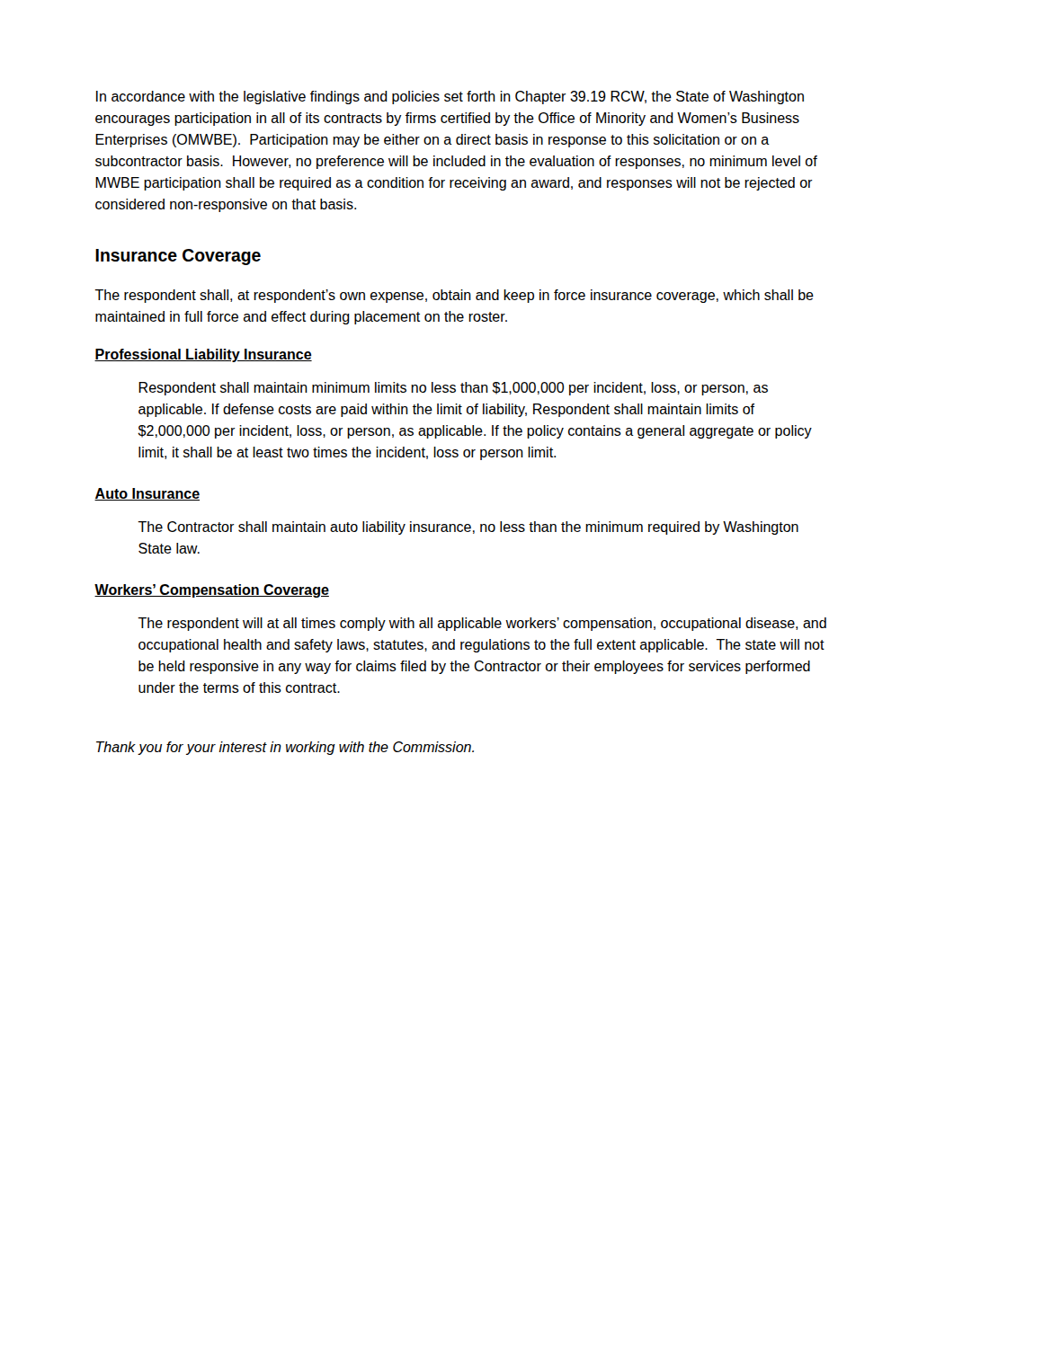In accordance with the legislative findings and policies set forth in Chapter 39.19 RCW, the State of Washington encourages participation in all of its contracts by firms certified by the Office of Minority and Women’s Business Enterprises (OMWBE). Participation may be either on a direct basis in response to this solicitation or on a subcontractor basis. However, no preference will be included in the evaluation of responses, no minimum level of MWBE participation shall be required as a condition for receiving an award, and responses will not be rejected or considered non-responsive on that basis.
Insurance Coverage
The respondent shall, at respondent’s own expense, obtain and keep in force insurance coverage, which shall be maintained in full force and effect during placement on the roster.
Professional Liability Insurance
Respondent shall maintain minimum limits no less than $1,000,000 per incident, loss, or person, as applicable. If defense costs are paid within the limit of liability, Respondent shall maintain limits of $2,000,000 per incident, loss, or person, as applicable. If the policy contains a general aggregate or policy limit, it shall be at least two times the incident, loss or person limit.
Auto Insurance
The Contractor shall maintain auto liability insurance, no less than the minimum required by Washington State law.
Workers’ Compensation Coverage
The respondent will at all times comply with all applicable workers’ compensation, occupational disease, and occupational health and safety laws, statutes, and regulations to the full extent applicable. The state will not be held responsive in any way for claims filed by the Contractor or their employees for services performed under the terms of this contract.
Thank you for your interest in working with the Commission.